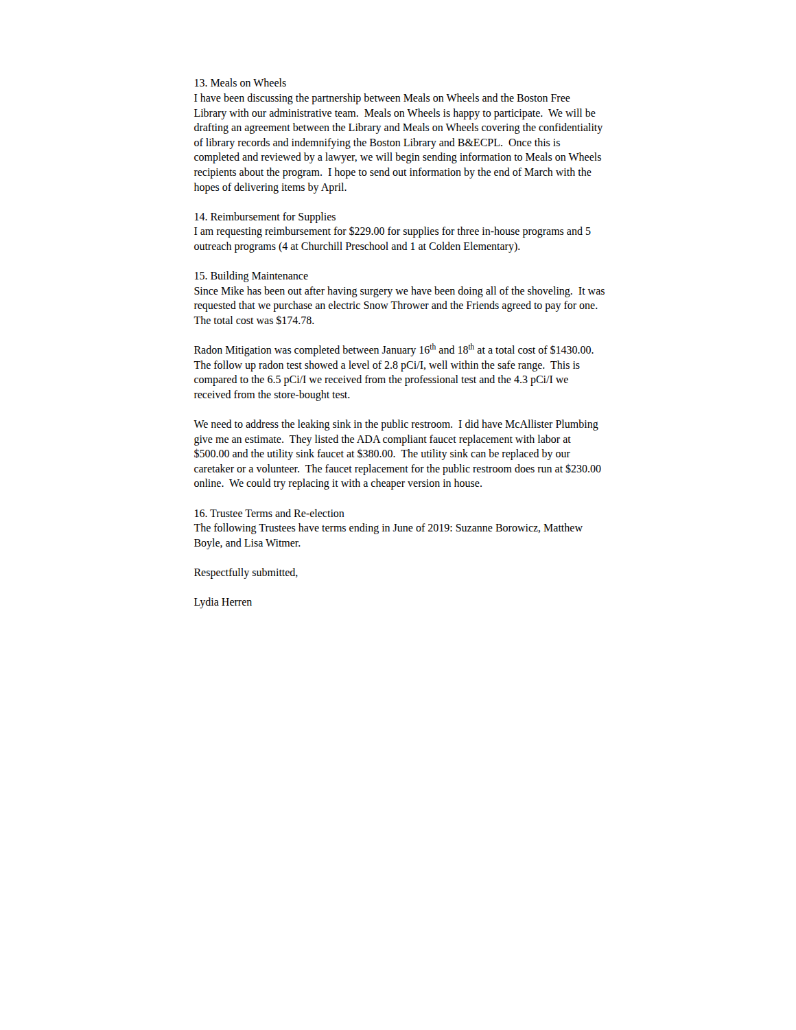13. Meals on Wheels
I have been discussing the partnership between Meals on Wheels and the Boston Free Library with our administrative team. Meals on Wheels is happy to participate. We will be drafting an agreement between the Library and Meals on Wheels covering the confidentiality of library records and indemnifying the Boston Library and B&ECPL. Once this is completed and reviewed by a lawyer, we will begin sending information to Meals on Wheels recipients about the program. I hope to send out information by the end of March with the hopes of delivering items by April.
14. Reimbursement for Supplies
I am requesting reimbursement for $229.00 for supplies for three in-house programs and 5 outreach programs (4 at Churchill Preschool and 1 at Colden Elementary).
15. Building Maintenance
Since Mike has been out after having surgery we have been doing all of the shoveling. It was requested that we purchase an electric Snow Thrower and the Friends agreed to pay for one. The total cost was $174.78.
Radon Mitigation was completed between January 16th and 18th at a total cost of $1430.00. The follow up radon test showed a level of 2.8 pCi/I, well within the safe range. This is compared to the 6.5 pCi/I we received from the professional test and the 4.3 pCi/I we received from the store-bought test.
We need to address the leaking sink in the public restroom. I did have McAllister Plumbing give me an estimate. They listed the ADA compliant faucet replacement with labor at $500.00 and the utility sink faucet at $380.00. The utility sink can be replaced by our caretaker or a volunteer. The faucet replacement for the public restroom does run at $230.00 online. We could try replacing it with a cheaper version in house.
16. Trustee Terms and Re-election
The following Trustees have terms ending in June of 2019: Suzanne Borowicz, Matthew Boyle, and Lisa Witmer.
Respectfully submitted,
Lydia Herren